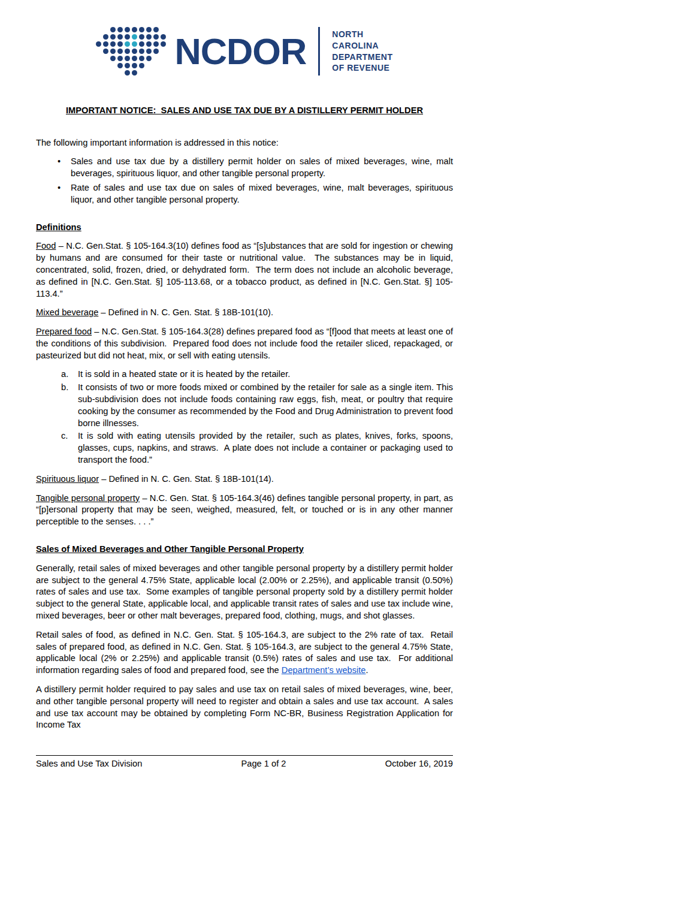NCDOR
NORTH
CAROLINA
DEPARTMENT
OF REVENUE
IMPORTANT NOTICE: SALES AND USE TAX DUE BY A DISTILLERY PERMIT HOLDER
The following important information is addressed in this notice:
Sales and use tax due by a distillery permit holder on sales of mixed beverages, wine, malt beverages, spirituous liquor, and other tangible personal property.
Rate of sales and use tax due on sales of mixed beverages, wine, malt beverages, spirituous liquor, and other tangible personal property.
Definitions
Food – N.C. Gen.Stat. § 105-164.3(10) defines food as “[s]ubstances that are sold for ingestion or chewing by humans and are consumed for their taste or nutritional value. The substances may be in liquid, concentrated, solid, frozen, dried, or dehydrated form. The term does not include an alcoholic beverage, as defined in [N.C. Gen.Stat. §] 105-113.68, or a tobacco product, as defined in [N.C. Gen.Stat. §] 105-113.4.”
Mixed beverage – Defined in N. C. Gen. Stat. § 18B-101(10).
Prepared food – N.C. Gen.Stat. § 105-164.3(28) defines prepared food as “[f]ood that meets at least one of the conditions of this subdivision. Prepared food does not include food the retailer sliced, repackaged, or pasteurized but did not heat, mix, or sell with eating utensils.
It is sold in a heated state or it is heated by the retailer.
It consists of two or more foods mixed or combined by the retailer for sale as a single item. This sub-subdivision does not include foods containing raw eggs, fish, meat, or poultry that require cooking by the consumer as recommended by the Food and Drug Administration to prevent food borne illnesses.
It is sold with eating utensils provided by the retailer, such as plates, knives, forks, spoons, glasses, cups, napkins, and straws. A plate does not include a container or packaging used to transport the food.”
Spirituous liquor – Defined in N. C. Gen. Stat. § 18B-101(14).
Tangible personal property – N.C. Gen. Stat. § 105-164.3(46) defines tangible personal property, in part, as “[p]ersonal property that may be seen, weighed, measured, felt, or touched or is in any other manner perceptible to the senses. . . .”
Sales of Mixed Beverages and Other Tangible Personal Property
Generally, retail sales of mixed beverages and other tangible personal property by a distillery permit holder are subject to the general 4.75% State, applicable local (2.00% or 2.25%), and applicable transit (0.50%) rates of sales and use tax. Some examples of tangible personal property sold by a distillery permit holder subject to the general State, applicable local, and applicable transit rates of sales and use tax include wine, mixed beverages, beer or other malt beverages, prepared food, clothing, mugs, and shot glasses.
Retail sales of food, as defined in N.C. Gen. Stat. § 105-164.3, are subject to the 2% rate of tax. Retail sales of prepared food, as defined in N.C. Gen. Stat. § 105-164.3, are subject to the general 4.75% State, applicable local (2% or 2.25%) and applicable transit (0.5%) rates of sales and use tax. For additional information regarding sales of food and prepared food, see the Department’s website.
A distillery permit holder required to pay sales and use tax on retail sales of mixed beverages, wine, beer, and other tangible personal property will need to register and obtain a sales and use tax account. A sales and use tax account may be obtained by completing Form NC-BR, Business Registration Application for Income Tax
Sales and Use Tax Division
Page 1 of 2
October 16, 2019